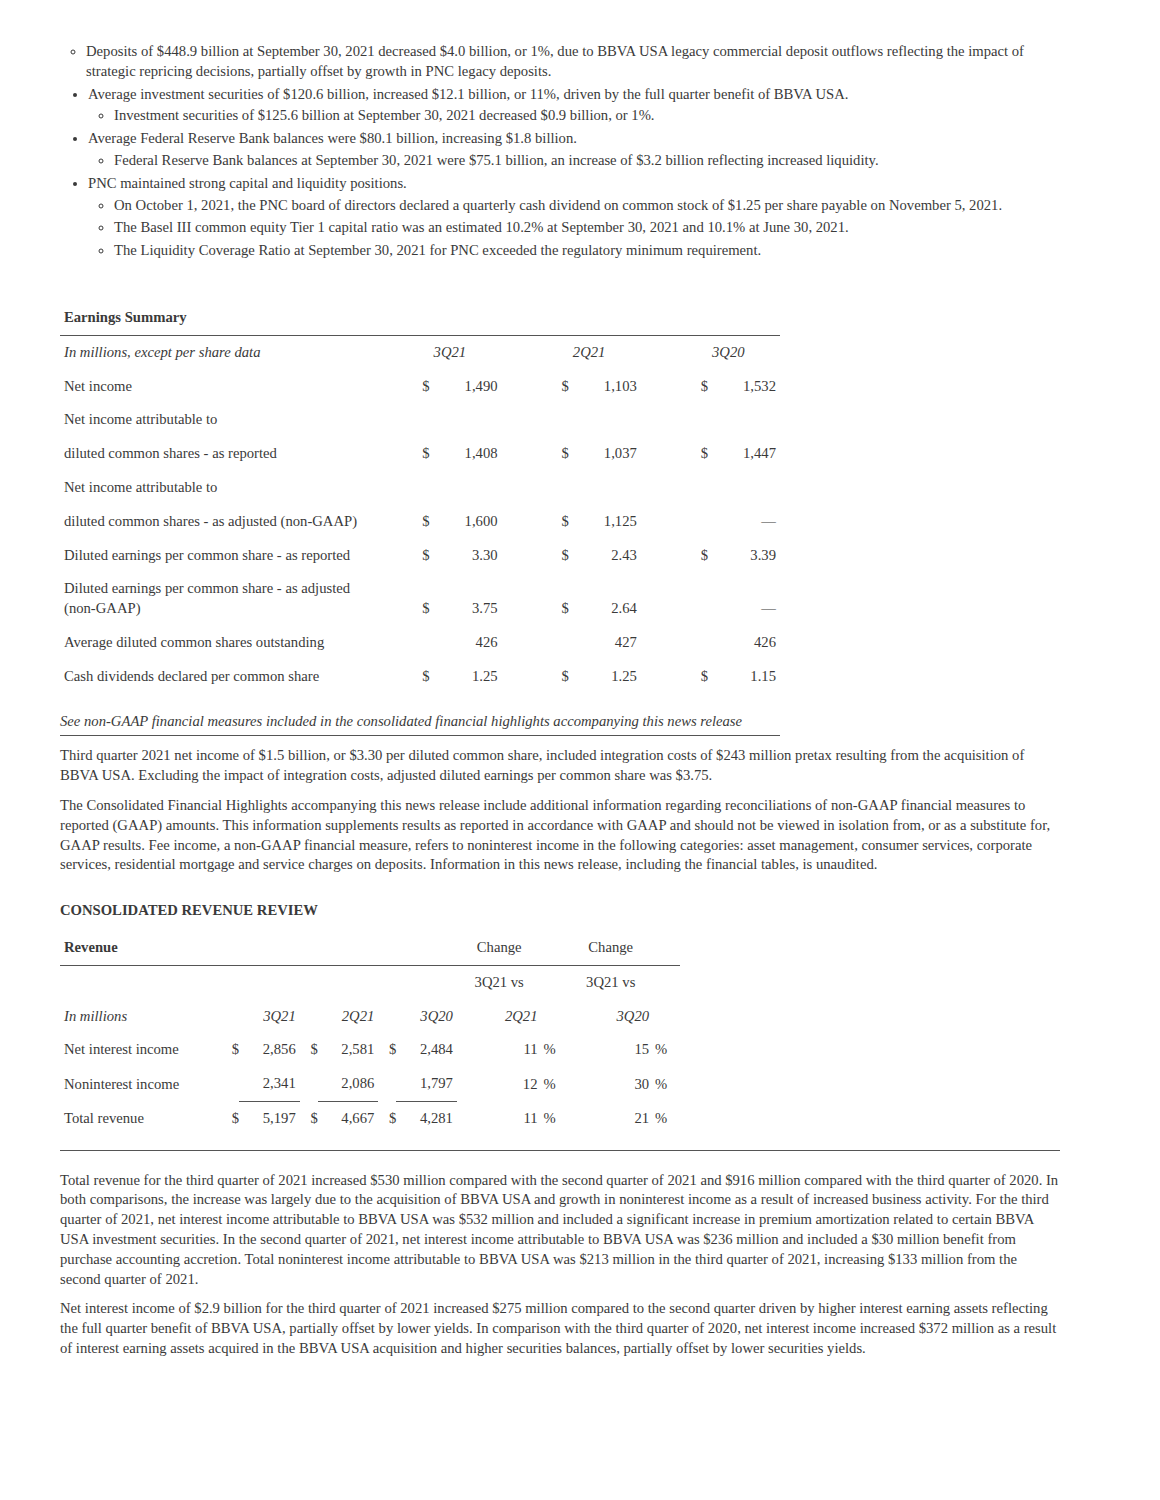Deposits of $448.9 billion at September 30, 2021 decreased $4.0 billion, or 1%, due to BBVA USA legacy commercial deposit outflows reflecting the impact of strategic repricing decisions, partially offset by growth in PNC legacy deposits.
Average investment securities of $120.6 billion, increased $12.1 billion, or 11%, driven by the full quarter benefit of BBVA USA.
Investment securities of $125.6 billion at September 30, 2021 decreased $0.9 billion, or 1%.
Average Federal Reserve Bank balances were $80.1 billion, increasing $1.8 billion.
Federal Reserve Bank balances at September 30, 2021 were $75.1 billion, an increase of $3.2 billion reflecting increased liquidity.
PNC maintained strong capital and liquidity positions.
On October 1, 2021, the PNC board of directors declared a quarterly cash dividend on common stock of $1.25 per share payable on November 5, 2021.
The Basel III common equity Tier 1 capital ratio was an estimated 10.2% at September 30, 2021 and 10.1% at June 30, 2021.
The Liquidity Coverage Ratio at September 30, 2021 for PNC exceeded the regulatory minimum requirement.
| Earnings Summary |
| --- |
| In millions, except per share data | | 3Q21 | | 2Q21 | | 3Q20 |
| Net income | $ | 1,490 | $ | 1,103 | $ | 1,532 |
| Net income attributable to | | | | | | |
| diluted common shares - as reported | $ | 1,408 | $ | 1,037 | $ | 1,447 |
| Net income attributable to | | | | | | |
| diluted common shares - as adjusted (non-GAAP) | $ | 1,600 | $ | 1,125 | | — |
| Diluted earnings per common share - as reported | $ | 3.30 | $ | 2.43 | $ | 3.39 |
| Diluted earnings per common share - as adjusted (non-GAAP) | $ | 3.75 | $ | 2.64 | | — |
| Average diluted common shares outstanding | | 426 | | 427 | | 426 |
| Cash dividends declared per common share | $ | 1.25 | $ | 1.25 | $ | 1.15 |
See non-GAAP financial measures included in the consolidated financial highlights accompanying this news release
Third quarter 2021 net income of $1.5 billion, or $3.30 per diluted common share, included integration costs of $243 million pretax resulting from the acquisition of BBVA USA. Excluding the impact of integration costs, adjusted diluted earnings per common share was $3.75.
The Consolidated Financial Highlights accompanying this news release include additional information regarding reconciliations of non-GAAP financial measures to reported (GAAP) amounts. This information supplements results as reported in accordance with GAAP and should not be viewed in isolation from, or as a substitute for, GAAP results. Fee income, a non-GAAP financial measure, refers to noninterest income in the following categories: asset management, consumer services, corporate services, residential mortgage and service charges on deposits. Information in this news release, including the financial tables, is unaudited.
CONSOLIDATED REVENUE REVIEW
| Revenue | | | | | | | Change | | Change | |
| --- | --- | --- | --- | --- | --- | --- | --- | --- | --- | --- |
| | | | | | | | 3Q21 vs | | 3Q21 vs | |
| In millions | | 3Q21 | | 2Q21 | | 3Q20 | 2Q21 | | 3Q20 | |
| Net interest income | $ | 2,856 | $ | 2,581 | $ | 2,484 | 11 | % | 15 | % |
| Noninterest income | | 2,341 | | 2,086 | | 1,797 | 12 | % | 30 | % |
| Total revenue | $ | 5,197 | $ | 4,667 | $ | 4,281 | 11 | % | 21 | % |
Total revenue for the third quarter of 2021 increased $530 million compared with the second quarter of 2021 and $916 million compared with the third quarter of 2020. In both comparisons, the increase was largely due to the acquisition of BBVA USA and growth in noninterest income as a result of increased business activity. For the third quarter of 2021, net interest income attributable to BBVA USA was $532 million and included a significant increase in premium amortization related to certain BBVA USA investment securities. In the second quarter of 2021, net interest income attributable to BBVA USA was $236 million and included a $30 million benefit from purchase accounting accretion. Total noninterest income attributable to BBVA USA was $213 million in the third quarter of 2021, increasing $133 million from the second quarter of 2021.
Net interest income of $2.9 billion for the third quarter of 2021 increased $275 million compared to the second quarter driven by higher interest earning assets reflecting the full quarter benefit of BBVA USA, partially offset by lower yields. In comparison with the third quarter of 2020, net interest income increased $372 million as a result of interest earning assets acquired in the BBVA USA acquisition and higher securities balances, partially offset by lower securities yields.